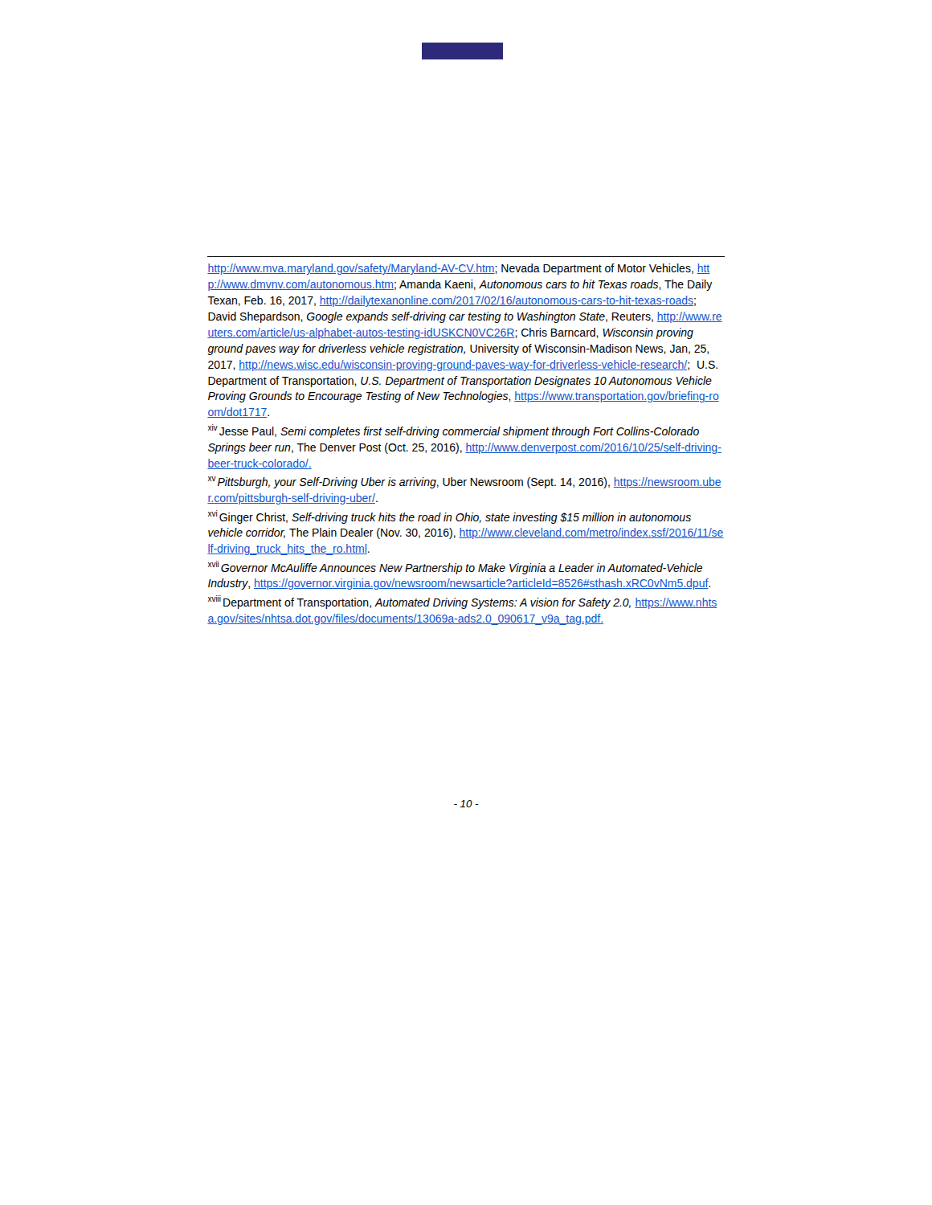http://www.mva.maryland.gov/safety/Maryland-AV-CV.htm; Nevada Department of Motor Vehicles, http://www.dmvnv.com/autonomous.htm; Amanda Kaeni, Autonomous cars to hit Texas roads, The Daily Texan, Feb. 16, 2017, http://dailytexanonline.com/2017/02/16/autonomous-cars-to-hit-texas-roads; David Shepardson, Google expands self-driving car testing to Washington State, Reuters, http://www.reuters.com/article/us-alphabet-autos-testing-idUSKCN0VC26R; Chris Barncard, Wisconsin proving ground paves way for driverless vehicle registration, University of Wisconsin-Madison News, Jan, 25, 2017, http://news.wisc.edu/wisconsin-proving-ground-paves-way-for-driverless-vehicle-research/; U.S. Department of Transportation, U.S. Department of Transportation Designates 10 Autonomous Vehicle Proving Grounds to Encourage Testing of New Technologies, https://www.transportation.gov/briefing-room/dot1717.
xiv Jesse Paul, Semi completes first self-driving commercial shipment through Fort Collins-Colorado Springs beer run, The Denver Post (Oct. 25, 2016), http://www.denverpost.com/2016/10/25/self-driving-beer-truck-colorado/.
xv Pittsburgh, your Self-Driving Uber is arriving, Uber Newsroom (Sept. 14, 2016), https://newsroom.uber.com/pittsburgh-self-driving-uber/.
xvi Ginger Christ, Self-driving truck hits the road in Ohio, state investing $15 million in autonomous vehicle corridor, The Plain Dealer (Nov. 30, 2016), http://www.cleveland.com/metro/index.ssf/2016/11/self-driving_truck_hits_the_ro.html.
xvii Governor McAuliffe Announces New Partnership to Make Virginia a Leader in Automated-Vehicle Industry, https://governor.virginia.gov/newsroom/newsarticle?articleId=8526#sthash.xRC0vNm5.dpuf.
xviii Department of Transportation, Automated Driving Systems: A vision for Safety 2.0, https://www.nhtsa.gov/sites/nhtsa.dot.gov/files/documents/13069a-ads2.0_090617_v9a_tag.pdf.
- 10 -